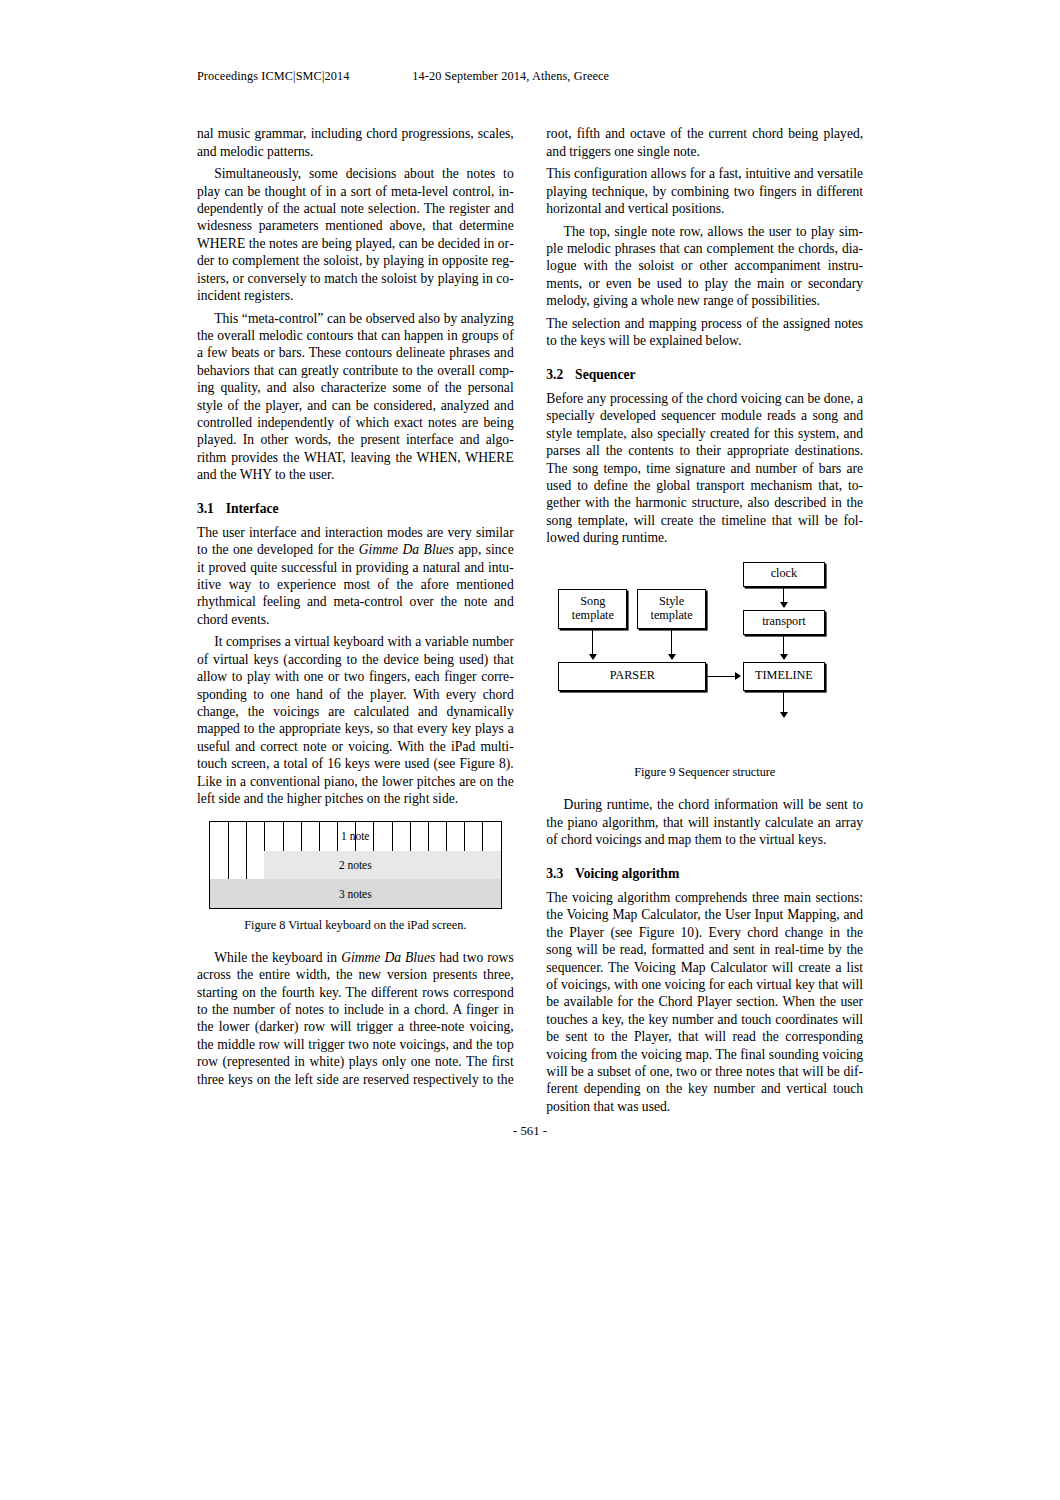Proceedings ICMC|SMC|2014 14-20 September 2014, Athens, Greece
nal music grammar, including chord progressions, scales, and melodic patterns.
Simultaneously, some decisions about the notes to play can be thought of in a sort of meta-level control, independently of the actual note selection. The register and widesness parameters mentioned above, that determine WHERE the notes are being played, can be decided in order to complement the soloist, by playing in opposite registers, or conversely to match the soloist by playing in coincident registers.
This “meta-control” can be observed also by analyzing the overall melodic contours that can happen in groups of a few beats or bars. These contours delineate phrases and behaviors that can greatly contribute to the overall comping quality, and also characterize some of the personal style of the player, and can be considered, analyzed and controlled independently of which exact notes are being played. In other words, the present interface and algorithm provides the WHAT, leaving the WHEN, WHERE and the WHY to the user.
3.1 Interface
The user interface and interaction modes are very similar to the one developed for the Gimme Da Blues app, since it proved quite successful in providing a natural and intuitive way to experience most of the afore mentioned rhythmical feeling and meta-control over the note and chord events.
It comprises a virtual keyboard with a variable number of virtual keys (according to the device being used) that allow to play with one or two fingers, each finger corresponding to one hand of the player. With every chord change, the voicings are calculated and dynamically mapped to the appropriate keys, so that every key plays a useful and correct note or voicing. With the iPad multi-touch screen, a total of 16 keys were used (see Figure 8). Like in a conventional piano, the lower pitches are on the left side and the higher pitches on the right side.
1 note
2 notes
3 notes
Figure 8 Virtual keyboard on the iPad screen.
While the keyboard in Gimme Da Blues had two rows across the entire width, the new version presents three, starting on the fourth key. The different rows correspond to the number of notes to include in a chord. A finger in the lower (darker) row will trigger a three-note voicing, the middle row will trigger two note voicings, and the top row (represented in white) plays only one note. The first three keys on the left side are reserved respectively to the root, fifth and octave of the current chord being played, and triggers one single note.
This configuration allows for a fast, intuitive and versatile playing technique, by combining two fingers in different horizontal and vertical positions.
The top, single note row, allows the user to play simple melodic phrases that can complement the chords, dialogue with the soloist or other accompaniment instruments, or even be used to play the main or secondary melody, giving a whole new range of possibilities.
The selection and mapping process of the assigned notes to the keys will be explained below.
3.2 Sequencer
Before any processing of the chord voicing can be done, a specially developed sequencer module reads a song and style template, also specially created for this system, and parses all the contents to their appropriate destinations. The song tempo, time signature and number of bars are used to define the global transport mechanism that, together with the harmonic structure, also described in the song template, will create the timeline that will be followed during runtime.
clock
transport
Song
template
Style
template
PARSER
TIMELINE
Figure 9 Sequencer structure
During runtime, the chord information will be sent to the piano algorithm, that will instantly calculate an array of chord voicings and map them to the virtual keys.
3.3 Voicing algorithm
The voicing algorithm comprehends three main sections: the Voicing Map Calculator, the User Input Mapping, and the Player (see Figure 10). Every chord change in the song will be read, formatted and sent in real-time by the sequencer. The Voicing Map Calculator will create a list of voicings, with one voicing for each virtual key that will be available for the Chord Player section. When the user touches a key, the key number and touch coordinates will be sent to the Player, that will read the corresponding voicing from the voicing map. The final sounding voicing will be a subset of one, two or three notes that will be different depending on the key number and vertical touch position that was used.
- 561 -